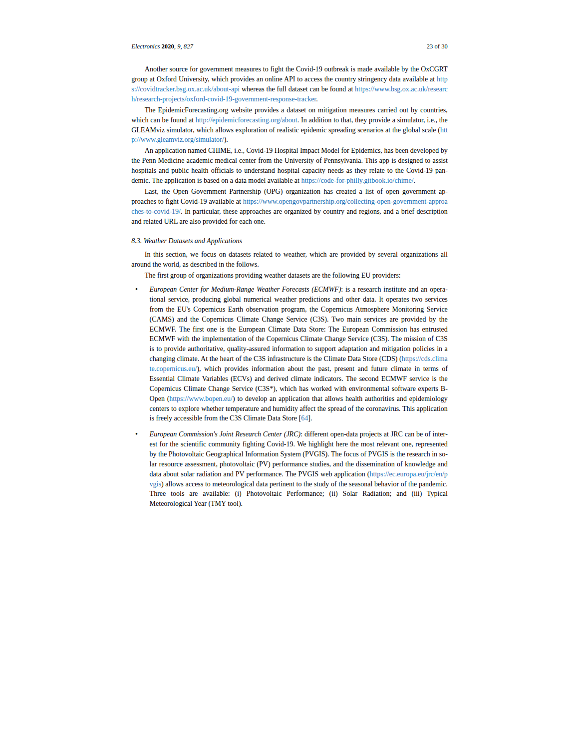Electronics 2020, 9, 827
23 of 30
Another source for government measures to fight the Covid-19 outbreak is made available by the OxCGRT group at Oxford University, which provides an online API to access the country stringency data available at https://covidtracker.bsg.ox.ac.uk/about-api whereas the full dataset can be found at https://www.bsg.ox.ac.uk/research/research-projects/oxford-covid-19-government-response-tracker.
The EpidemicForecasting.org website provides a dataset on mitigation measures carried out by countries, which can be found at http://epidemicforecasting.org/about. In addition to that, they provide a simulator, i.e., the GLEAMviz simulator, which allows exploration of realistic epidemic spreading scenarios at the global scale (http://www.gleamviz.org/simulator/).
An application named CHIME, i.e., Covid-19 Hospital Impact Model for Epidemics, has been developed by the Penn Medicine academic medical center from the University of Pennsylvania. This app is designed to assist hospitals and public health officials to understand hospital capacity needs as they relate to the Covid-19 pandemic. The application is based on a data model available at https://code-for-philly.gitbook.io/chime/.
Last, the Open Government Partnership (OPG) organization has created a list of open government approaches to fight Covid-19 available at https://www.opengovpartnership.org/collecting-open-government-approaches-to-covid-19/. In particular, these approaches are organized by country and regions, and a brief description and related URL are also provided for each one.
8.3. Weather Datasets and Applications
In this section, we focus on datasets related to weather, which are provided by several organizations all around the world, as described in the follows.
The first group of organizations providing weather datasets are the following EU providers:
European Center for Medium-Range Weather Forecasts (ECMWF): is a research institute and an operational service, producing global numerical weather predictions and other data. It operates two services from the EU's Copernicus Earth observation program, the Copernicus Atmosphere Monitoring Service (CAMS) and the Copernicus Climate Change Service (C3S). Two main services are provided by the ECMWF. The first one is the European Climate Data Store: The European Commission has entrusted ECMWF with the implementation of the Copernicus Climate Change Service (C3S). The mission of C3S is to provide authoritative, quality-assured information to support adaptation and mitigation policies in a changing climate. At the heart of the C3S infrastructure is the Climate Data Store (CDS) (https://cds.climate.copernicus.eu/), which provides information about the past, present and future climate in terms of Essential Climate Variables (ECVs) and derived climate indicators. The second ECMWF service is the Copernicus Climate Change Service (C3S*), which has worked with environmental software experts B-Open (https://www.bopen.eu/) to develop an application that allows health authorities and epidemiology centers to explore whether temperature and humidity affect the spread of the coronavirus. This application is freely accessible from the C3S Climate Data Store [64].
European Commission's Joint Research Center (JRC): different open-data projects at JRC can be of interest for the scientific community fighting Covid-19. We highlight here the most relevant one, represented by the Photovoltaic Geographical Information System (PVGIS). The focus of PVGIS is the research in solar resource assessment, photovoltaic (PV) performance studies, and the dissemination of knowledge and data about solar radiation and PV performance. The PVGIS web application (https://ec.europa.eu/jrc/en/pvgis) allows access to meteorological data pertinent to the study of the seasonal behavior of the pandemic. Three tools are available: (i) Photovoltaic Performance; (ii) Solar Radiation; and (iii) Typical Meteorological Year (TMY tool).